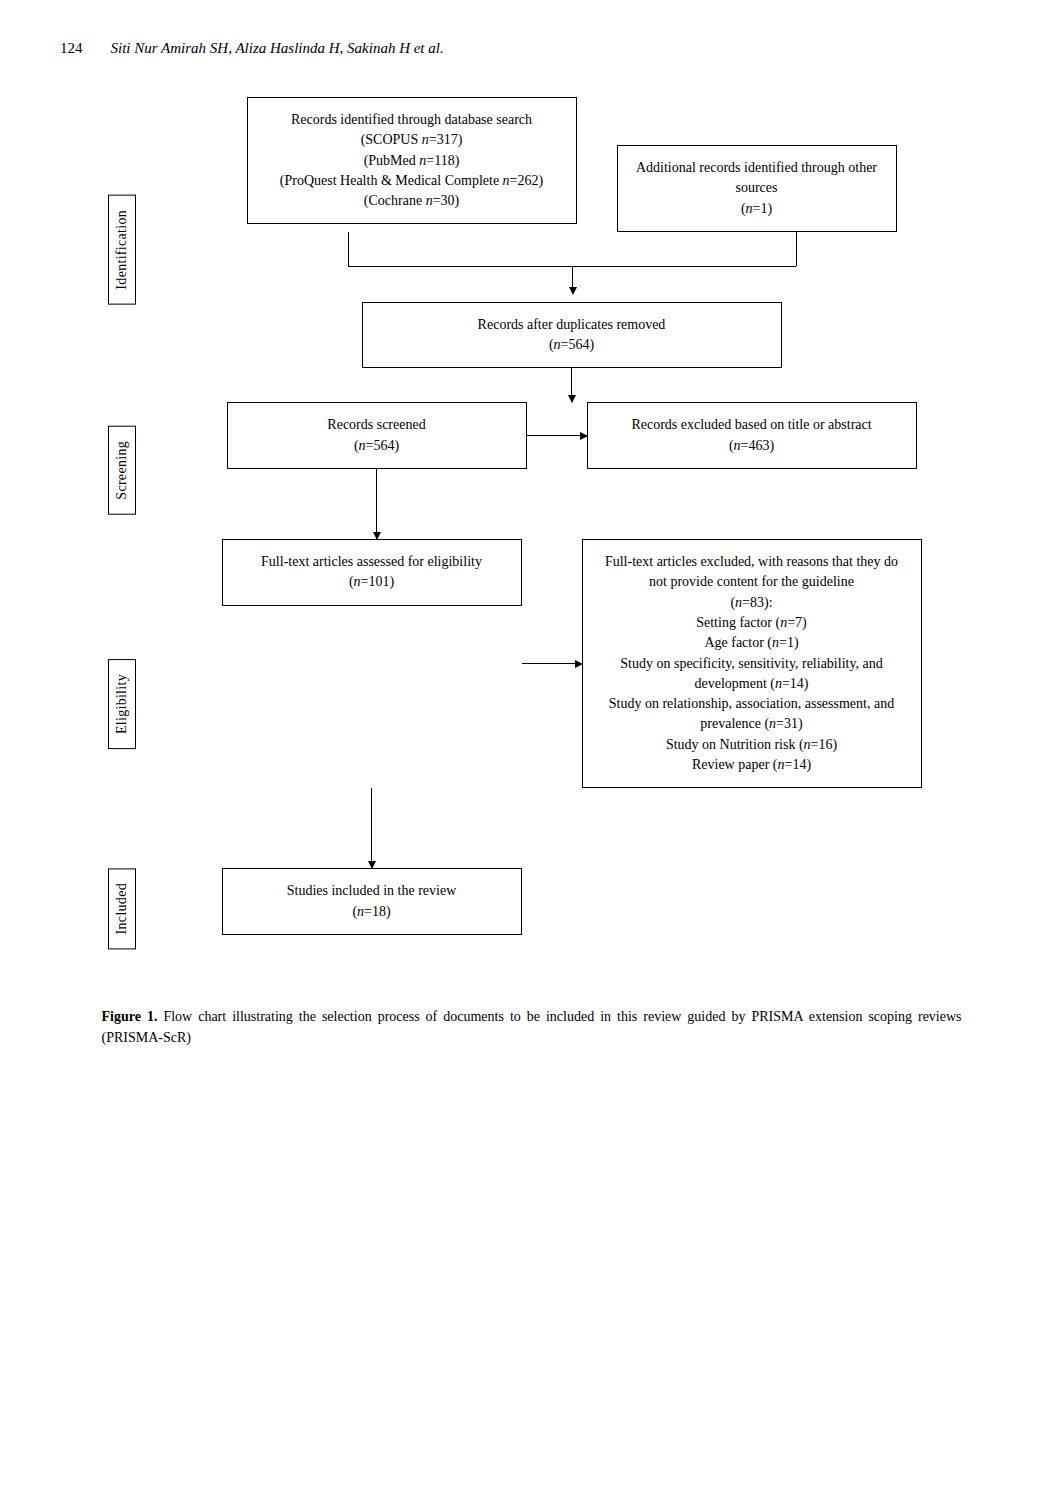124 Siti Nur Amirah SH, Aliza Haslinda H, Sakinah H et al.
Identification
Records identified through database search
(SCOPUS n=317)
(PubMed n=118)
(ProQuest Health & Medical Complete n=262)
(Cochrane n=30)
Additional records identified through other sources
(n=1)
Records after duplicates removed
(n=564)
Screening
Records screened
(n=564)
Records excluded based on title or abstract
(n=463)
Eligibility
Full-text articles assessed for eligibility
(n=101)
Full-text articles excluded, with reasons that they do not provide content for the guideline
(n=83):
Setting factor (n=7)
Age factor (n=1)
Study on specificity, sensitivity, reliability, and development (n=14)
Study on relationship, association, assessment, and prevalence (n=31)
Study on Nutrition risk (n=16)
Review paper (n=14)
Included
Studies included in the review
(n=18)
Figure 1. Flow chart illustrating the selection process of documents to be included in this review guided by PRISMA extension scoping reviews (PRISMA-ScR)